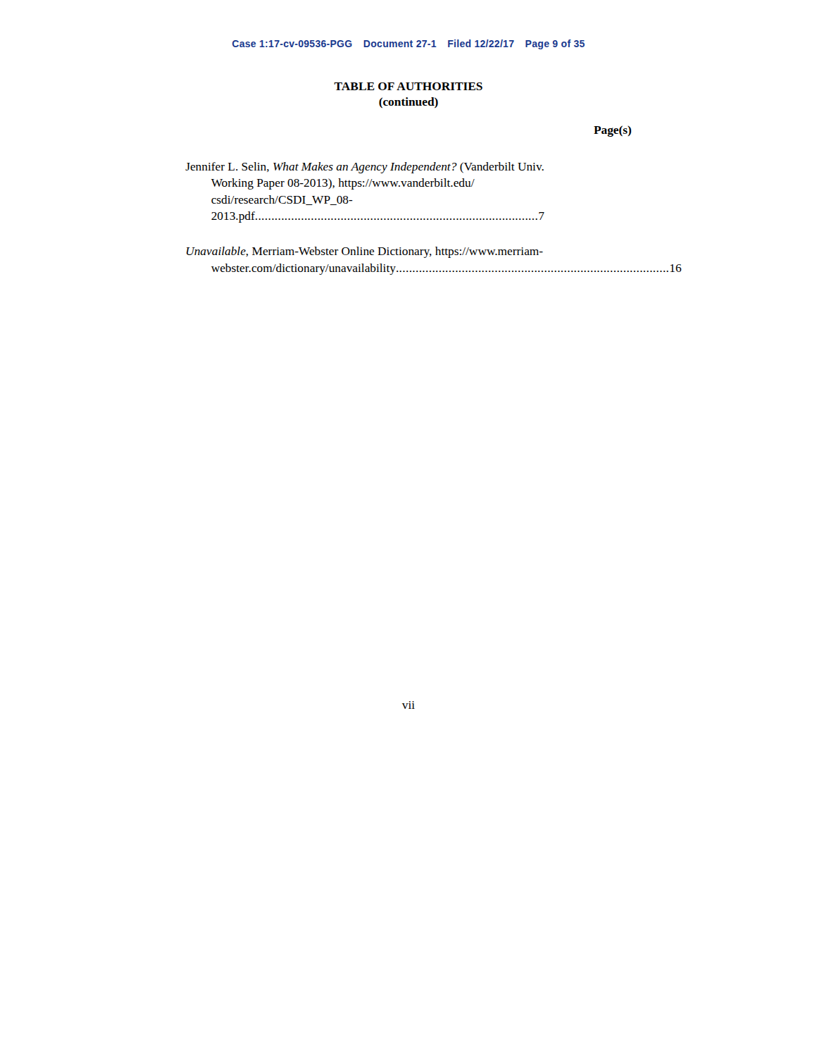Case 1:17-cv-09536-PGG Document 27-1 Filed 12/22/17 Page 9 of 35
TABLE OF AUTHORITIES (continued)
Page(s)
Jennifer L. Selin, What Makes an Agency Independent? (Vanderbilt Univ. Working Paper 08-2013), https://www.vanderbilt.edu/ csdi/research/CSDI_WP_08-2013.pdf...................................................................................... 7
Unavailable, Merriam-Webster Online Dictionary, https://www.merriam- webster.com/dictionary/unavailability................................................................................... 16
vii